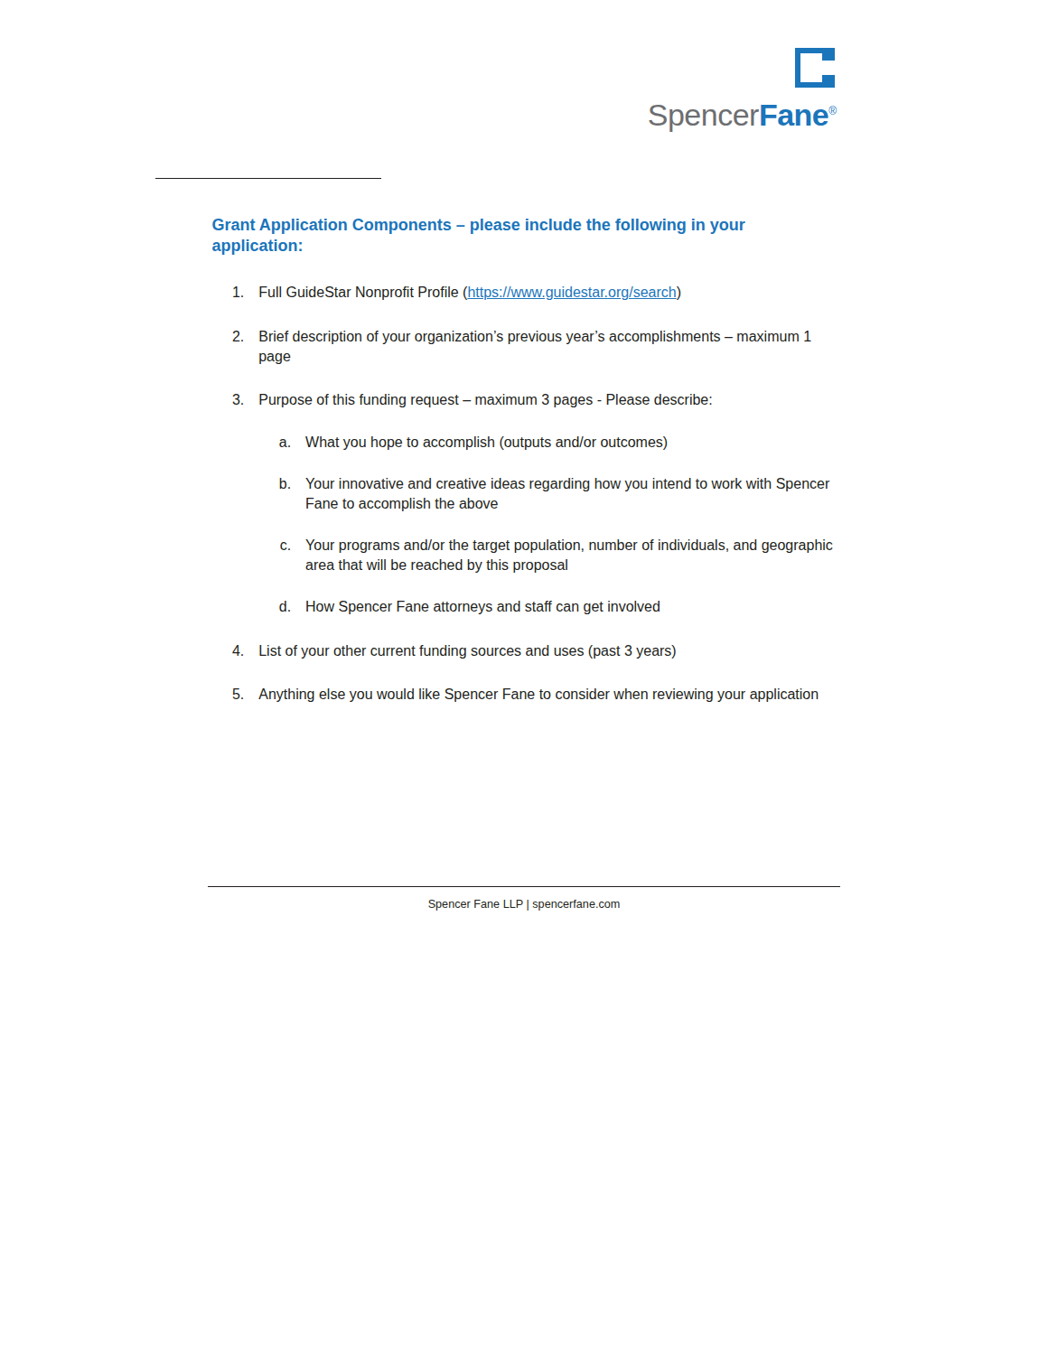Spencer Fane®
Grant Application Components – please include the following in your application:
Full GuideStar Nonprofit Profile (https://www.guidestar.org/search)
Brief description of your organization’s previous year’s accomplishments – maximum 1 page
Purpose of this funding request – maximum 3 pages - Please describe:
What you hope to accomplish (outputs and/or outcomes)
Your innovative and creative ideas regarding how you intend to work with Spencer Fane to accomplish the above
Your programs and/or the target population, number of individuals, and geographic area that will be reached by this proposal
How Spencer Fane attorneys and staff can get involved
List of your other current funding sources and uses (past 3 years)
Anything else you would like Spencer Fane to consider when reviewing your application
Spencer Fane LLP | spencerfane.com